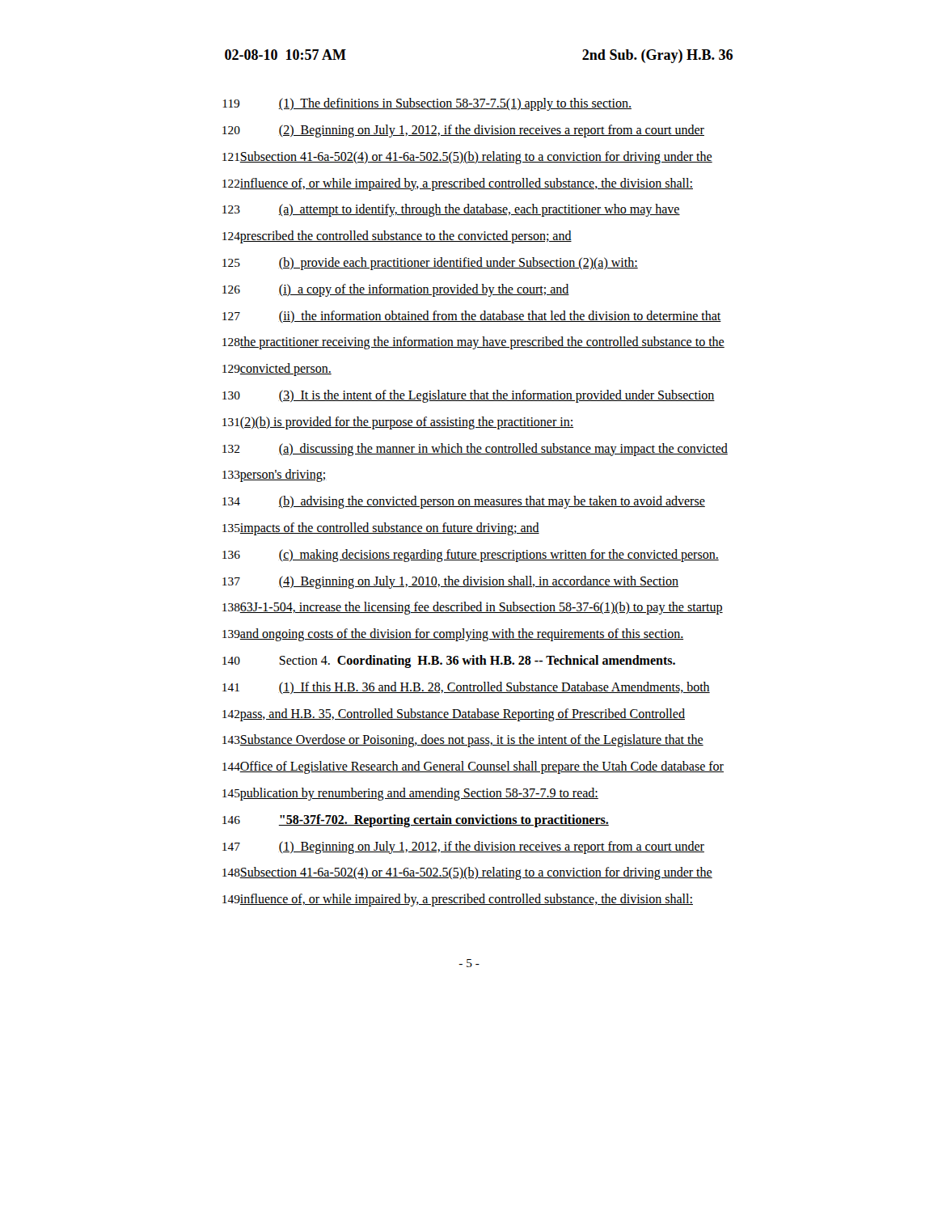02-08-10 10:57 AM 2nd Sub. (Gray) H.B. 36
| 119 | (1) The definitions in Subsection 58-37-7.5(1) apply to this section. |
| 120 | (2) Beginning on July 1, 2012, if the division receives a report from a court under |
| 121 | Subsection 41-6a-502(4) or 41-6a-502.5(5)(b) relating to a conviction for driving under the |
| 122 | influence of, or while impaired by, a prescribed controlled substance, the division shall: |
| 123 | (a) attempt to identify, through the database, each practitioner who may have |
| 124 | prescribed the controlled substance to the convicted person; and |
| 125 | (b) provide each practitioner identified under Subsection (2)(a) with: |
| 126 | (i) a copy of the information provided by the court; and |
| 127 | (ii) the information obtained from the database that led the division to determine that |
| 128 | the practitioner receiving the information may have prescribed the controlled substance to the |
| 129 | convicted person. |
| 130 | (3) It is the intent of the Legislature that the information provided under Subsection |
| 131 | (2)(b) is provided for the purpose of assisting the practitioner in: |
| 132 | (a) discussing the manner in which the controlled substance may impact the convicted |
| 133 | person's driving; |
| 134 | (b) advising the convicted person on measures that may be taken to avoid adverse |
| 135 | impacts of the controlled substance on future driving; and |
| 136 | (c) making decisions regarding future prescriptions written for the convicted person. |
| 137 | (4) Beginning on July 1, 2010, the division shall, in accordance with Section |
| 138 | 63J-1-504, increase the licensing fee described in Subsection 58-37-6(1)(b) to pay the startup |
| 139 | and ongoing costs of the division for complying with the requirements of this section. |
| 140 | Section 4. Coordinating H.B. 36 with H.B. 28 -- Technical amendments. |
| 141 | (1) If this H.B. 36 and H.B. 28, Controlled Substance Database Amendments, both |
| 142 | pass, and H.B. 35, Controlled Substance Database Reporting of Prescribed Controlled |
| 143 | Substance Overdose or Poisoning, does not pass, it is the intent of the Legislature that the |
| 144 | Office of Legislative Research and General Counsel shall prepare the Utah Code database for |
| 145 | publication by renumbering and amending Section 58-37-7.9 to read: |
| 146 | "58-37f-702. Reporting certain convictions to practitioners. |
| 147 | (1) Beginning on July 1, 2012, if the division receives a report from a court under |
| 148 | Subsection 41-6a-502(4) or 41-6a-502.5(5)(b) relating to a conviction for driving under the |
| 149 | influence of, or while impaired by, a prescribed controlled substance, the division shall: |
- 5 -